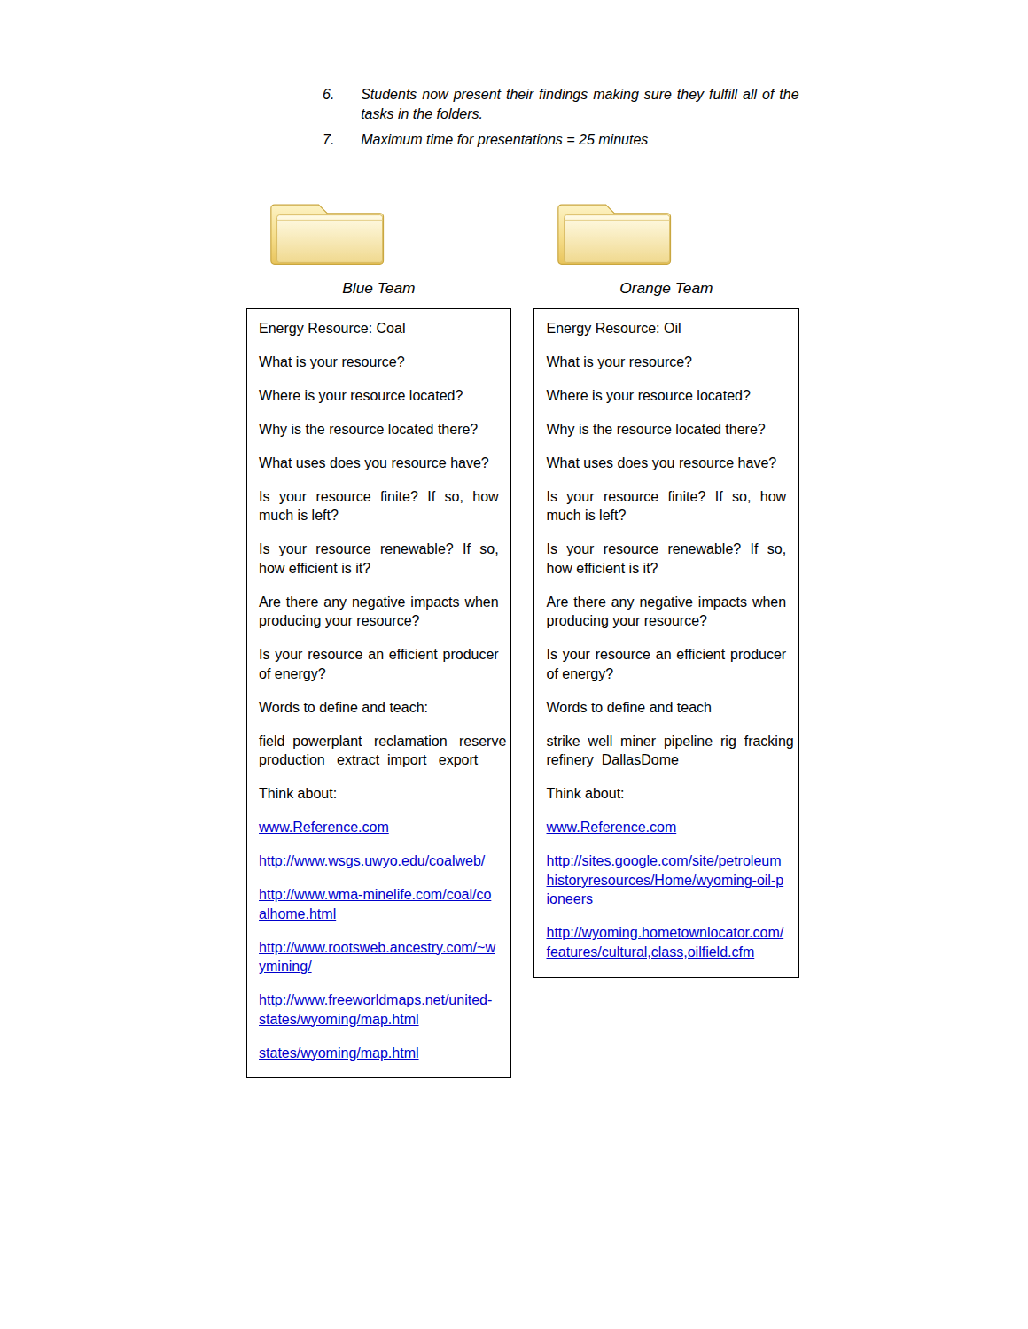6. Students now present their findings making sure they fulfill all of the tasks in the folders.
7. Maximum time for presentations = 25 minutes
| Blue Team Energy Resource: Coal What is your resource? Where is your resource located? Why is the resource located there? What uses does you resource have? Is your resource finite? If so, how much is left? Is your resource renewable? If so, how efficient is it? Are there any negative impacts when producing your resource? Is your resource an efficient producer of energy? Words to define and teach: field powerplant reclamation reserve production extract import export Think about: www.Reference.com http://www.wsgs.uwyo.edu/coalweb/ http://www.wma-minelife.com/coal/coalhome.html http://www.rootsweb.ancestry.com/~wymining/ http://www.freeworldmaps.net/united-states/wyoming/map.html states/wyoming/map.html | | Orange Team Energy Resource: Oil What is your resource? Where is your resource located? Why is the resource located there? What uses does you resource have? Is your resource finite? If so, how much is left? Is your resource renewable? If so, how efficient is it? Are there any negative impacts when producing your resource? Is your resource an efficient producer of energy? Words to define and teach strike well miner pipeline rig fracking refinery DallasDome Think about: www.Reference.com http://sites.google.com/site/petroleum historyresources/Home/wyoming-oil-pioneers http://wyoming.hometownlocator.com/features/cultural,class,oilfield.cfm |